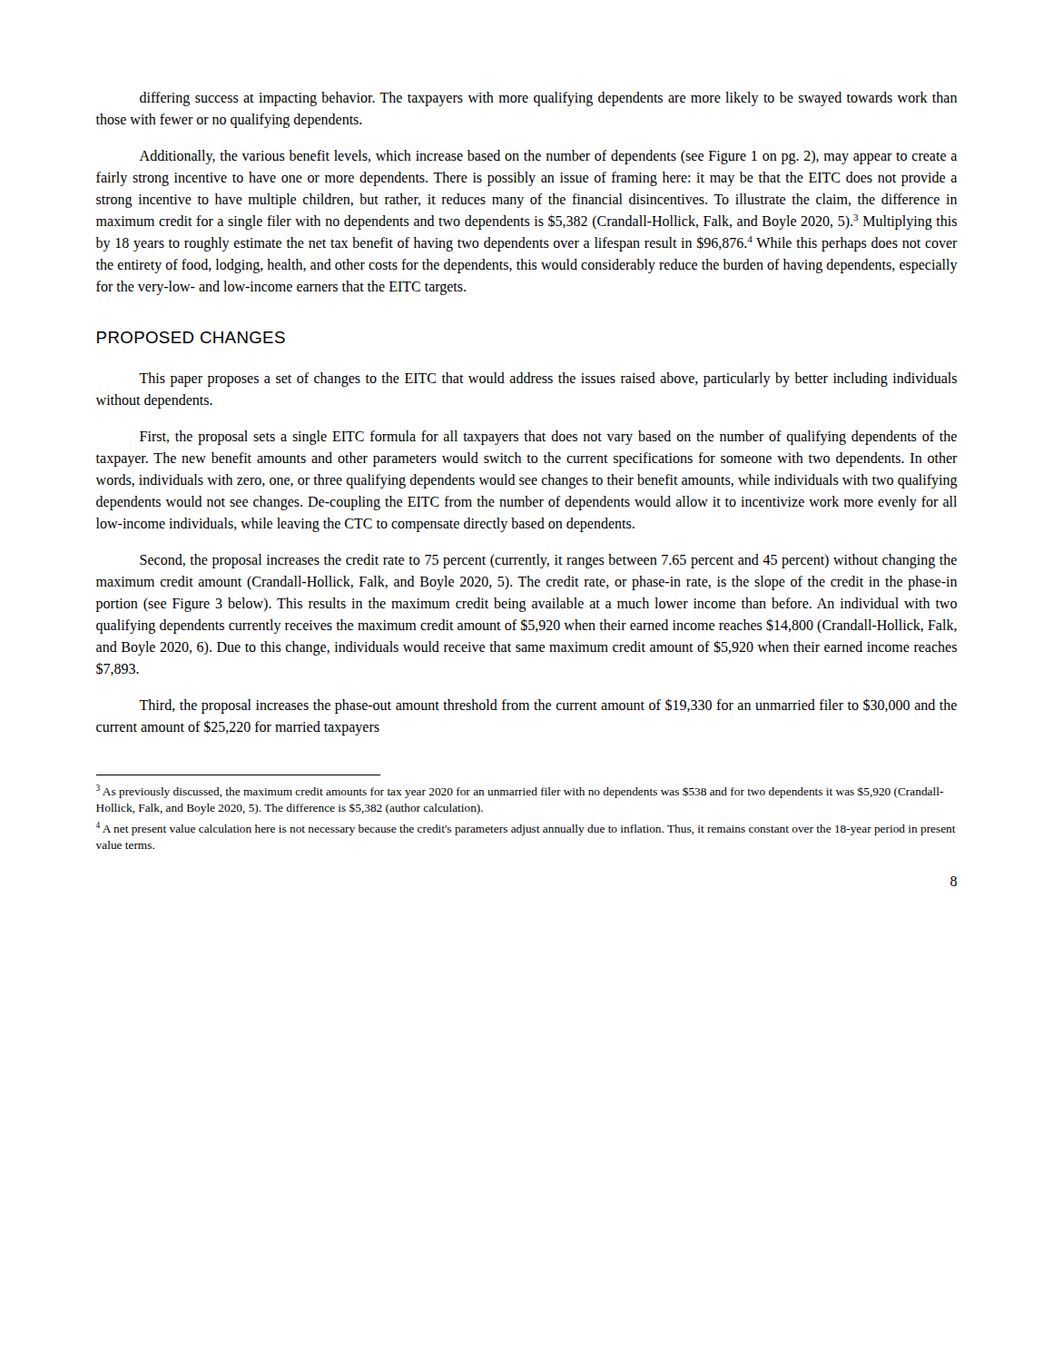differing success at impacting behavior. The taxpayers with more qualifying dependents are more likely to be swayed towards work than those with fewer or no qualifying dependents.
Additionally, the various benefit levels, which increase based on the number of dependents (see Figure 1 on pg. 2), may appear to create a fairly strong incentive to have one or more dependents. There is possibly an issue of framing here: it may be that the EITC does not provide a strong incentive to have multiple children, but rather, it reduces many of the financial disincentives. To illustrate the claim, the difference in maximum credit for a single filer with no dependents and two dependents is $5,382 (Crandall-Hollick, Falk, and Boyle 2020, 5).3 Multiplying this by 18 years to roughly estimate the net tax benefit of having two dependents over a lifespan result in $96,876.4 While this perhaps does not cover the entirety of food, lodging, health, and other costs for the dependents, this would considerably reduce the burden of having dependents, especially for the very-low- and low-income earners that the EITC targets.
PROPOSED CHANGES
This paper proposes a set of changes to the EITC that would address the issues raised above, particularly by better including individuals without dependents.
First, the proposal sets a single EITC formula for all taxpayers that does not vary based on the number of qualifying dependents of the taxpayer. The new benefit amounts and other parameters would switch to the current specifications for someone with two dependents. In other words, individuals with zero, one, or three qualifying dependents would see changes to their benefit amounts, while individuals with two qualifying dependents would not see changes. De-coupling the EITC from the number of dependents would allow it to incentivize work more evenly for all low-income individuals, while leaving the CTC to compensate directly based on dependents.
Second, the proposal increases the credit rate to 75 percent (currently, it ranges between 7.65 percent and 45 percent) without changing the maximum credit amount (Crandall-Hollick, Falk, and Boyle 2020, 5). The credit rate, or phase-in rate, is the slope of the credit in the phase-in portion (see Figure 3 below). This results in the maximum credit being available at a much lower income than before. An individual with two qualifying dependents currently receives the maximum credit amount of $5,920 when their earned income reaches $14,800 (Crandall-Hollick, Falk, and Boyle 2020, 6). Due to this change, individuals would receive that same maximum credit amount of $5,920 when their earned income reaches $7,893.
Third, the proposal increases the phase-out amount threshold from the current amount of $19,330 for an unmarried filer to $30,000 and the current amount of $25,220 for married taxpayers
3 As previously discussed, the maximum credit amounts for tax year 2020 for an unmarried filer with no dependents was $538 and for two dependents it was $5,920 (Crandall-Hollick, Falk, and Boyle 2020, 5). The difference is $5,382 (author calculation).
4 A net present value calculation here is not necessary because the credit's parameters adjust annually due to inflation. Thus, it remains constant over the 18-year period in present value terms.
8